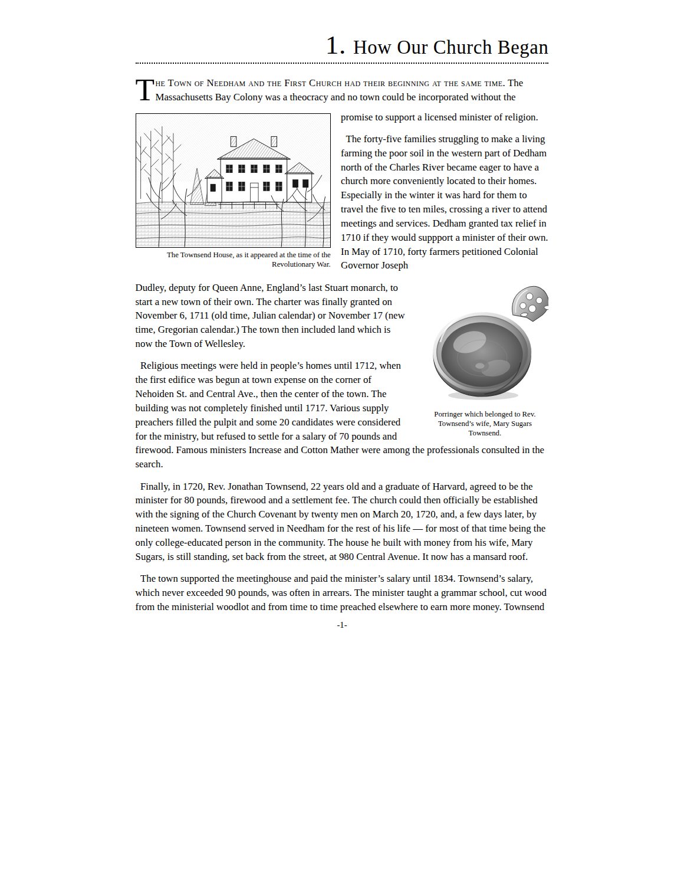1. How Our Church Began
The Town of Needham and the First Church had their beginning at the same time. The Massachusetts Bay Colony was a theocracy and no town could be incorporated without the
The Townsend House, as it appeared at the time of the Revolutionary War.
promise to support a licensed minister of religion.
The forty-five families struggling to make a living farming the poor soil in the western part of Dedham north of the Charles River became eager to have a church more conveniently located to their homes. Especially in the winter it was hard for them to travel the five to ten miles, crossing a river to attend meetings and services. Dedham granted tax relief in 1710 if they would suppport a minister of their own. In May of 1710, forty farmers petitioned Colonial Governor Joseph
Porringer which belonged to Rev. Townsend’s wife, Mary Sugars Townsend.
Dudley, deputy for Queen Anne, England’s last Stuart monarch, to start a new town of their own. The charter was finally granted on November 6, 1711 (old time, Julian calendar) or November 17 (new time, Gregorian calendar.) The town then included land which is now the Town of Wellesley.
Religious meetings were held in people’s homes until 1712, when the first edifice was begun at town expense on the corner of Nehoiden St. and Central Ave., then the center of the town. The building was not completely finished until 1717. Various supply preachers filled the pulpit and some 20 candidates were considered for the ministry, but refused to settle for a salary of 70 pounds and firewood. Famous ministers Increase and Cotton Mather were among the professionals consulted in the search.
Finally, in 1720, Rev. Jonathan Townsend, 22 years old and a graduate of Harvard, agreed to be the minister for 80 pounds, firewood and a settlement fee. The church could then officially be established with the signing of the Church Covenant by twenty men on March 20, 1720, and, a few days later, by nineteen women. Townsend served in Needham for the rest of his life — for most of that time being the only college-educated person in the community. The house he built with money from his wife, Mary Sugars, is still standing, set back from the street, at 980 Central Avenue. It now has a mansard roof.
The town supported the meetinghouse and paid the minister’s salary until 1834. Townsend’s salary, which never exceeded 90 pounds, was often in arrears. The minister taught a grammar school, cut wood from the ministerial woodlot and from time to time preached elsewhere to earn more money. Townsend
-1-